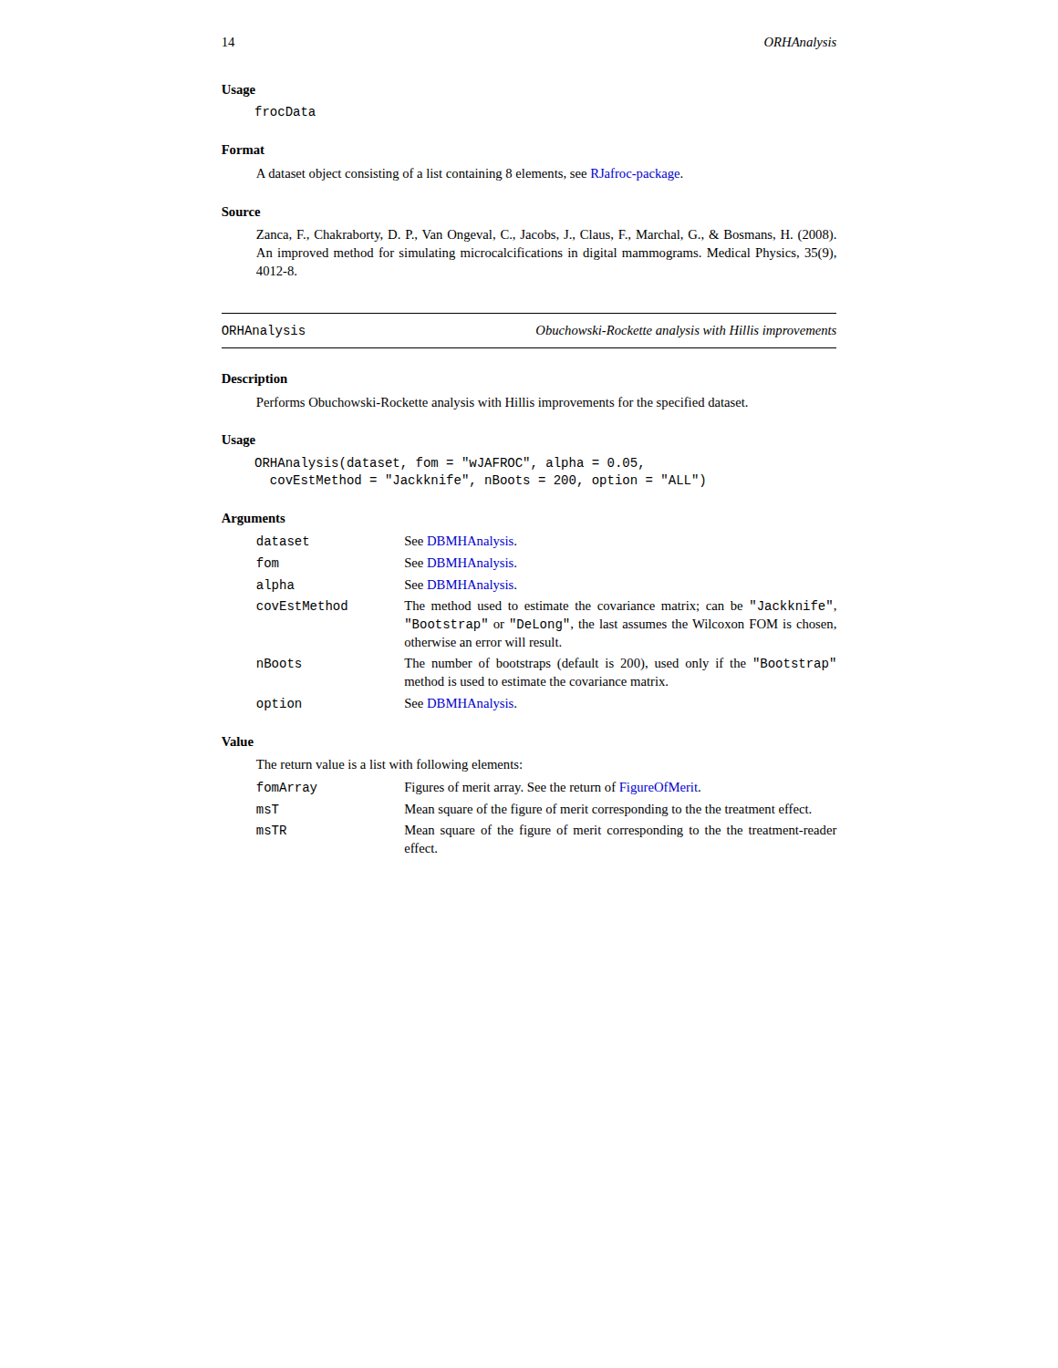14 ORHAnalysis
Usage
frocData
Format
A dataset object consisting of a list containing 8 elements, see RJafroc-package.
Source
Zanca, F., Chakraborty, D. P., Van Ongeval, C., Jacobs, J., Claus, F., Marchal, G., & Bosmans, H. (2008). An improved method for simulating microcalcifications in digital mammograms. Medical Physics, 35(9), 4012-8.
ORHAnalysis Obuchowski-Rockette analysis with Hillis improvements
Description
Performs Obuchowski-Rockette analysis with Hillis improvements for the specified dataset.
Usage
ORHAnalysis(dataset, fom = "wJAFROC", alpha = 0.05,
  covEstMethod = "Jackknife", nBoots = 200, option = "ALL")
Arguments
dataset
See DBMHAnalysis.
fom
See DBMHAnalysis.
alpha
See DBMHAnalysis.
covEstMethod
The method used to estimate the covariance matrix; can be "Jackknife", "Bootstrap" or "DeLong", the last assumes the Wilcoxon FOM is chosen, otherwise an error will result.
nBoots
The number of bootstraps (default is 200), used only if the "Bootstrap" method is used to estimate the covariance matrix.
option
See DBMHAnalysis.
Value
The return value is a list with following elements:
fomArray
Figures of merit array. See the return of FigureOfMerit.
msT
Mean square of the figure of merit corresponding to the the treatment effect.
msTR
Mean square of the figure of merit corresponding to the the treatment-reader effect.